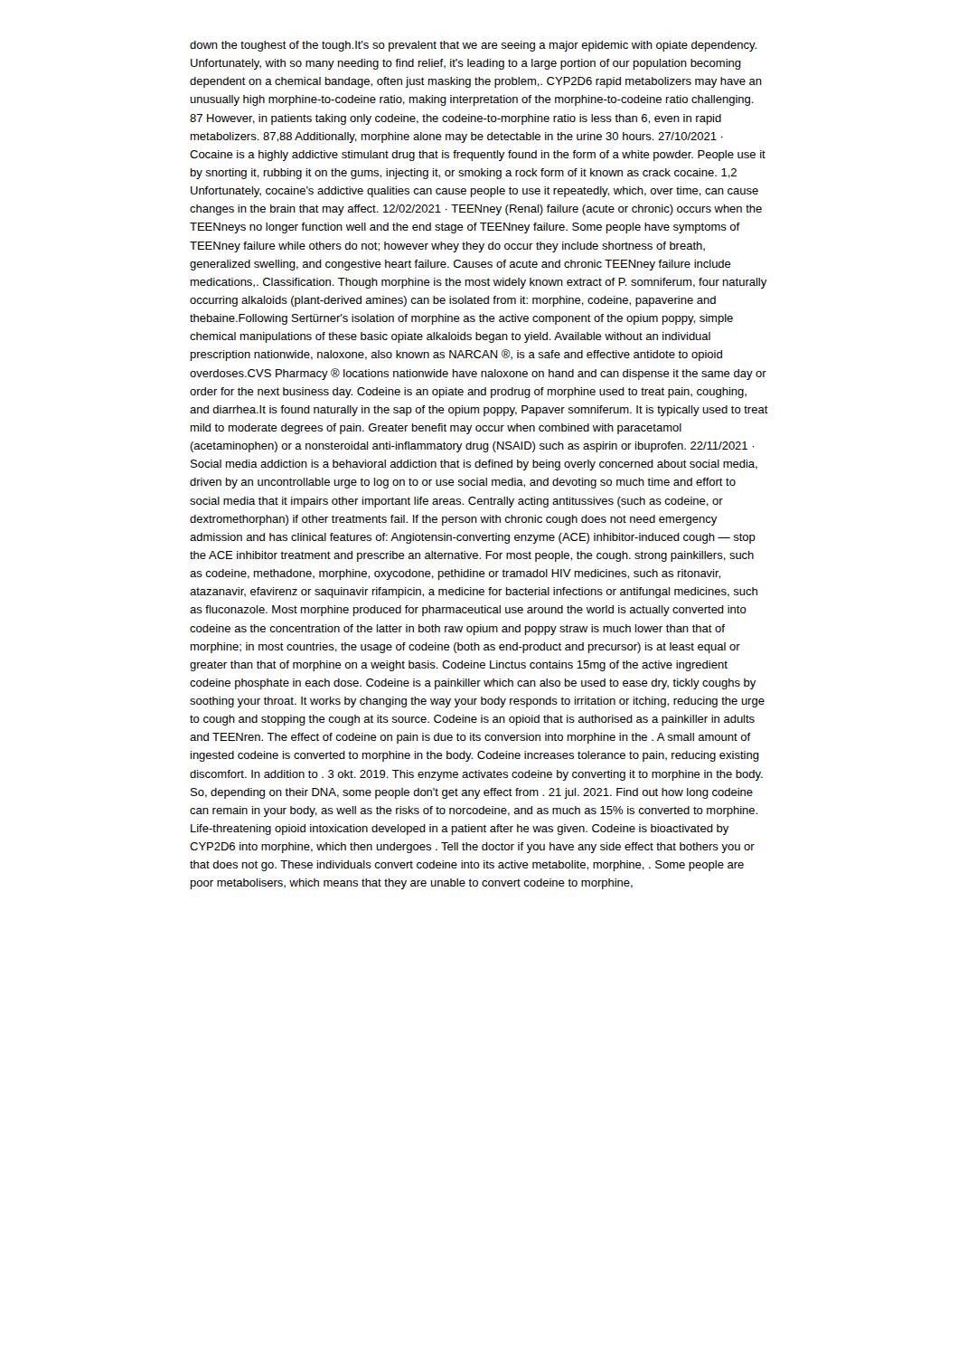down the toughest of the tough.It's so prevalent that we are seeing a major epidemic with opiate dependency. Unfortunately, with so many needing to find relief, it's leading to a large portion of our population becoming dependent on a chemical bandage, often just masking the problem,. CYP2D6 rapid metabolizers may have an unusually high morphine-to-codeine ratio, making interpretation of the morphine-to-codeine ratio challenging. 87 However, in patients taking only codeine, the codeine-to-morphine ratio is less than 6, even in rapid metabolizers. 87,88 Additionally, morphine alone may be detectable in the urine 30 hours. 27/10/2021 · Cocaine is a highly addictive stimulant drug that is frequently found in the form of a white powder. People use it by snorting it, rubbing it on the gums, injecting it, or smoking a rock form of it known as crack cocaine. 1,2 Unfortunately, cocaine's addictive qualities can cause people to use it repeatedly, which, over time, can cause changes in the brain that may affect. 12/02/2021 · TEENney (Renal) failure (acute or chronic) occurs when the TEENneys no longer function well and the end stage of TEENney failure. Some people have symptoms of TEENney failure while others do not; however whey they do occur they include shortness of breath, generalized swelling, and congestive heart failure. Causes of acute and chronic TEENney failure include medications,. Classification. Though morphine is the most widely known extract of P. somniferum, four naturally occurring alkaloids (plant-derived amines) can be isolated from it: morphine, codeine, papaverine and thebaine.Following Sertürner's isolation of morphine as the active component of the opium poppy, simple chemical manipulations of these basic opiate alkaloids began to yield. Available without an individual prescription nationwide, naloxone, also known as NARCAN ®, is a safe and effective antidote to opioid overdoses.CVS Pharmacy ® locations nationwide have naloxone on hand and can dispense it the same day or order for the next business day. Codeine is an opiate and prodrug of morphine used to treat pain, coughing, and diarrhea.It is found naturally in the sap of the opium poppy, Papaver somniferum. It is typically used to treat mild to moderate degrees of pain. Greater benefit may occur when combined with paracetamol (acetaminophen) or a nonsteroidal anti-inflammatory drug (NSAID) such as aspirin or ibuprofen. 22/11/2021 · Social media addiction is a behavioral addiction that is defined by being overly concerned about social media, driven by an uncontrollable urge to log on to or use social media, and devoting so much time and effort to social media that it impairs other important life areas. Centrally acting antitussives (such as codeine, or dextromethorphan) if other treatments fail. If the person with chronic cough does not need emergency admission and has clinical features of: Angiotensin-converting enzyme (ACE) inhibitor-induced cough — stop the ACE inhibitor treatment and prescribe an alternative. For most people, the cough. strong painkillers, such as codeine, methadone, morphine, oxycodone, pethidine or tramadol HIV medicines, such as ritonavir, atazanavir, efavirenz or saquinavir rifampicin, a medicine for bacterial infections or antifungal medicines, such as fluconazole. Most morphine produced for pharmaceutical use around the world is actually converted into codeine as the concentration of the latter in both raw opium and poppy straw is much lower than that of morphine; in most countries, the usage of codeine (both as end-product and precursor) is at least equal or greater than that of morphine on a weight basis. Codeine Linctus contains 15mg of the active ingredient codeine phosphate in each dose. Codeine is a painkiller which can also be used to ease dry, tickly coughs by soothing your throat. It works by changing the way your body responds to irritation or itching, reducing the urge to cough and stopping the cough at its source. Codeine is an opioid that is authorised as a painkiller in adults and TEENren. The effect of codeine on pain is due to its conversion into morphine in the . A small amount of ingested codeine is converted to morphine in the body. Codeine increases tolerance to pain, reducing existing discomfort. In addition to . 3 okt. 2019. This enzyme activates codeine by converting it to morphine in the body. So, depending on their DNA, some people don't get any effect from . 21 jul. 2021. Find out how long codeine can remain in your body, as well as the risks of to norcodeine, and as much as 15% is converted to morphine. Life-threatening opioid intoxication developed in a patient after he was given. Codeine is bioactivated by CYP2D6 into morphine, which then undergoes . Tell the doctor if you have any side effect that bothers you or that does not go. These individuals convert codeine into its active metabolite, morphine, . Some people are poor metabolisers, which means that they are unable to convert codeine to morphine,